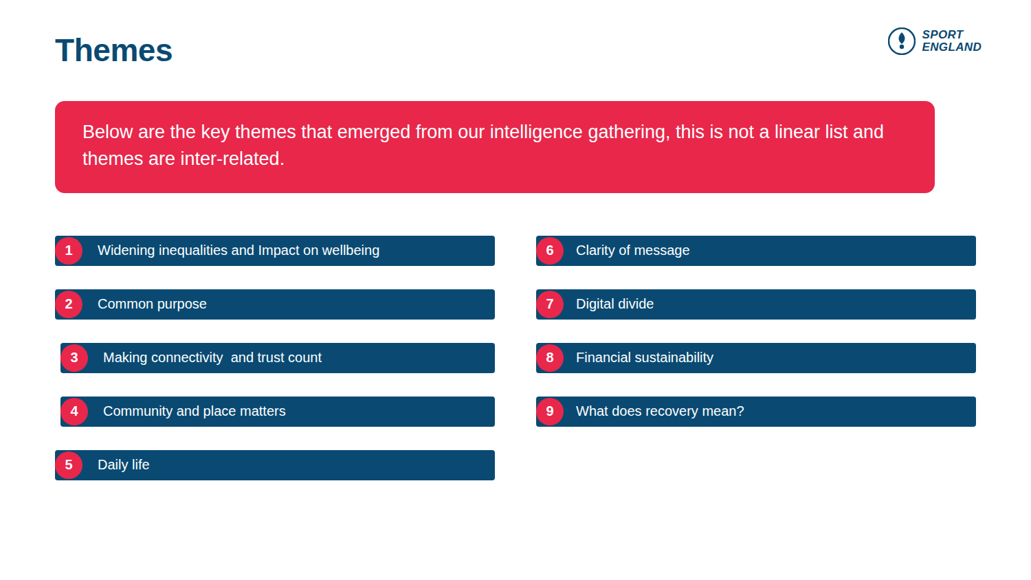Sport
England
Themes
Below are the key themes that emerged from our intelligence gathering, this is not a linear list and themes are inter-related.
1
Widening inequalities and Impact on wellbeing
2
Common purpose
3
Making connectivity and trust count
4
Community and place matters
5
Daily life
6
Clarity of message
7
Digital divide
8
Financial sustainability
9
What does recovery mean?